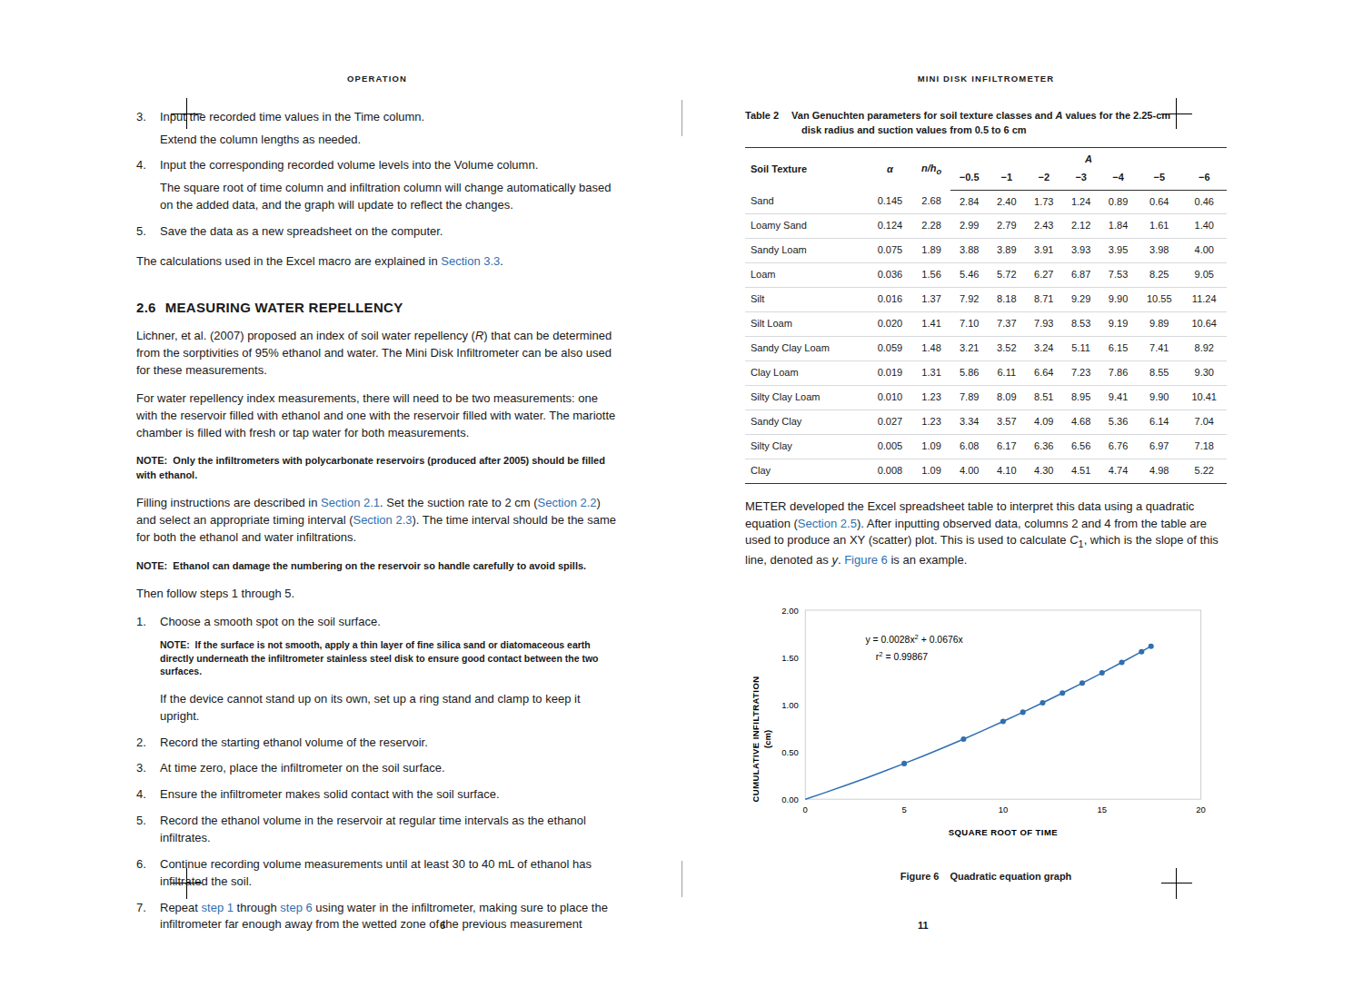OPERATION
Input the recorded time values in the Time column.
Extend the column lengths as needed.
Input the corresponding recorded volume levels into the Volume column.
The square root of time column and infiltration column will change automatically based on the added data, and the graph will update to reflect the changes.
Save the data as a new spreadsheet on the computer.
The calculations used in the Excel macro are explained in Section 3.3.
2.6 MEASURING WATER REPELLENCY
Lichner, et al. (2007) proposed an index of soil water repellency (R) that can be determined from the sorptivities of 95% ethanol and water. The Mini Disk Infiltrometer can be also used for these measurements.
For water repellency index measurements, there will need to be two measurements: one with the reservoir filled with ethanol and one with the reservoir filled with water. The mariotte chamber is filled with fresh or tap water for both measurements.
NOTE: Only the infiltrometers with polycarbonate reservoirs (produced after 2005) should be filled with ethanol.
Filling instructions are described in Section 2.1. Set the suction rate to 2 cm (Section 2.2) and select an appropriate timing interval (Section 2.3). The time interval should be the same for both the ethanol and water infiltrations.
NOTE: Ethanol can damage the numbering on the reservoir so handle carefully to avoid spills.
Then follow steps 1 through 5.
Choose a smooth spot on the soil surface.
NOTE: If the surface is not smooth, apply a thin layer of fine silica sand or diatomaceous earth directly underneath the infiltrometer stainless steel disk to ensure good contact between the two surfaces.
If the device cannot stand up on its own, set up a ring stand and clamp to keep it upright.
Record the starting ethanol volume of the reservoir.
At time zero, place the infiltrometer on the soil surface.
Ensure the infiltrometer makes solid contact with the soil surface.
Record the ethanol volume in the reservoir at regular time intervals as the ethanol infiltrates.
Continue recording volume measurements until at least 30 to 40 mL of ethanol has infiltrated the soil.
Repeat step 1 through step 6 using water in the infiltrometer, making sure to place the infiltrometer far enough away from the wetted zone of the previous measurement
MINI DISK INFILTROMETER
Table 2 Van Genuchten parameters for soil texture classes and A values for the 2.25-cm
disk radius and suction values from 0.5 to 6 cm
| Soil Texture | α | n/h o | A |
| --- | --- | --- | --- |
| −0.5 | −1 | −2 | −3 | −4 | −5 | −6 |
| Sand | 0.145 | 2.68 | 2.84 | 2.40 | 1.73 | 1.24 | 0.89 | 0.64 | 0.46 |
| Loamy Sand | 0.124 | 2.28 | 2.99 | 2.79 | 2.43 | 2.12 | 1.84 | 1.61 | 1.40 |
| Sandy Loam | 0.075 | 1.89 | 3.88 | 3.89 | 3.91 | 3.93 | 3.95 | 3.98 | 4.00 |
| Loam | 0.036 | 1.56 | 5.46 | 5.72 | 6.27 | 6.87 | 7.53 | 8.25 | 9.05 |
| Silt | 0.016 | 1.37 | 7.92 | 8.18 | 8.71 | 9.29 | 9.90 | 10.55 | 11.24 |
| Silt Loam | 0.020 | 1.41 | 7.10 | 7.37 | 7.93 | 8.53 | 9.19 | 9.89 | 10.64 |
| Sandy Clay Loam | 0.059 | 1.48 | 3.21 | 3.52 | 3.24 | 5.11 | 6.15 | 7.41 | 8.92 |
| Clay Loam | 0.019 | 1.31 | 5.86 | 6.11 | 6.64 | 7.23 | 7.86 | 8.55 | 9.30 |
| Silty Clay Loam | 0.010 | 1.23 | 7.89 | 8.09 | 8.51 | 8.95 | 9.41 | 9.90 | 10.41 |
| Sandy Clay | 0.027 | 1.23 | 3.34 | 3.57 | 4.09 | 4.68 | 5.36 | 6.14 | 7.04 |
| Silty Clay | 0.005 | 1.09 | 6.08 | 6.17 | 6.36 | 6.56 | 6.76 | 6.97 | 7.18 |
| Clay | 0.008 | 1.09 | 4.00 | 4.10 | 4.30 | 4.51 | 4.74 | 4.98 | 5.22 |
METER developed the Excel spreadsheet table to interpret this data using a quadratic equation (Section 2.5). After inputting observed data, columns 2 and 4 from the table are used to produce an XY (scatter) plot. This is used to calculate C1, which is the slope of this line, denoted as y. Figure 6 is an example.
CUMULATIVE INFILTRATION (cm) 2.00 1.50 1.00 0.50 0.00 0 5 10 15 20 y = 0.0028x2 + 0.0676x r2 = 0.99867 SQUARE ROOT OF TIME
Figure 6 Quadratic equation graph
6
11